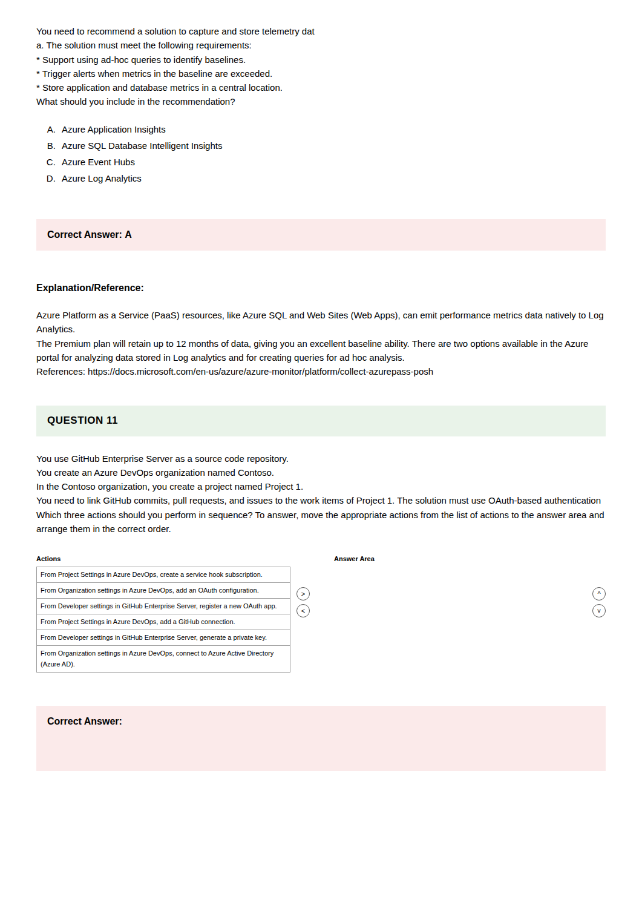You need to recommend a solution to capture and store telemetry dat
a. The solution must meet the following requirements:
* Support using ad-hoc queries to identify baselines.
* Trigger alerts when metrics in the baseline are exceeded.
* Store application and database metrics in a central location.
What should you include in the recommendation?
Azure Application Insights
Azure SQL Database Intelligent Insights
Azure Event Hubs
Azure Log Analytics
Correct Answer: A
Explanation/Reference:
Azure Platform as a Service (PaaS) resources, like Azure SQL and Web Sites (Web Apps), can emit performance metrics data natively to Log Analytics.
The Premium plan will retain up to 12 months of data, giving you an excellent baseline ability. There are two options available in the Azure portal for analyzing data stored in Log analytics and for creating queries for ad hoc analysis.
References: https://docs.microsoft.com/en-us/azure/azure-monitor/platform/collect-azurepass-posh
QUESTION 11
You use GitHub Enterprise Server as a source code repository.
You create an Azure DevOps organization named Contoso.
In the Contoso organization, you create a project named Project 1.
You need to link GitHub commits, pull requests, and issues to the work items of Project 1. The solution must use OAuth-based authentication
Which three actions should you perform in sequence? To answer, move the appropriate actions from the list of actions to the answer area and arrange them in the correct order.
Actions
| From Project Settings in Azure DevOps, create a service hook subscription. |
| From Organization settings in Azure DevOps, add an OAuth configuration. |
| From Developer settings in GitHub Enterprise Server, register a new OAuth app. |
| From Project Settings in Azure DevOps, add a GitHub connection. |
| From Developer settings in GitHub Enterprise Server, generate a private key. |
| From Organization settings in Azure DevOps, connect to Azure Active Directory (Azure AD). |
>
<
Answer Area
^
˅
Correct Answer: